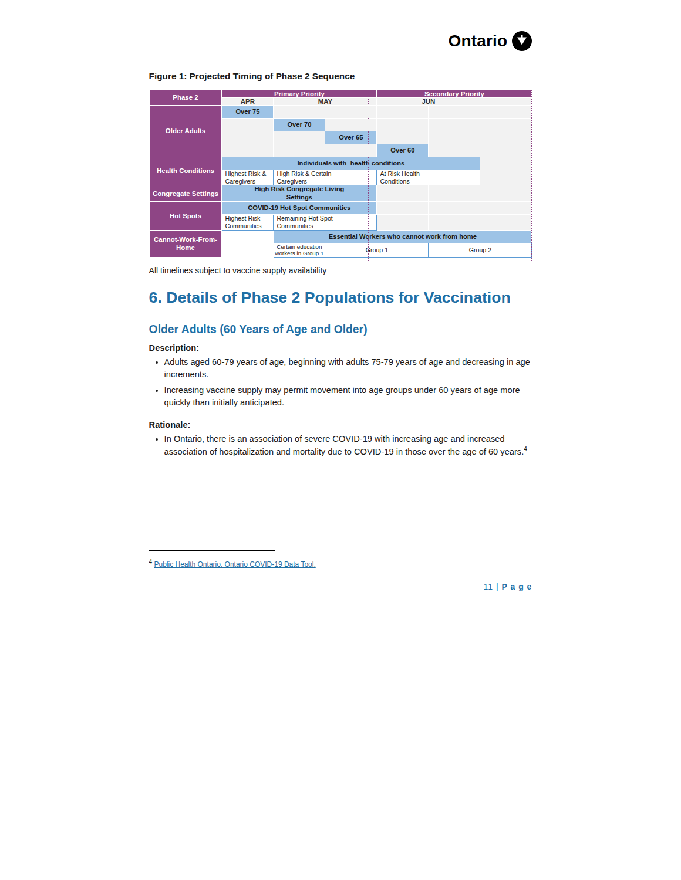Ontario
Figure 1: Projected Timing of Phase 2 Sequence
| Phase 2 | Primary Priority | Secondary Priority |
| APR | MAY | JUN | |
| Older Adults | Over 75 | | | | | |
| | Over 70 | | | | |
| | | Over 65 | | | |
| | | | Over 60 | | |
| Health Conditions | Individuals with health conditions | |
| Highest Risk & Caregivers | High Risk & Certain Caregivers | At Risk Health Conditions | |
| Congregate Settings | High Risk Congregate Living Settings | | | |
| Hot Spots | COVID-19 Hot Spot Communities | | | |
| Highest Risk Communities | Remaining Hot Spot Communities | | | |
| Cannot-Work-From-Home | | Essential Workers who cannot work from home |
| | Certain education workers in Group 1 | Group 1 | Group 2 |
All timelines subject to vaccine supply availability
6. Details of Phase 2 Populations for Vaccination
Older Adults (60 Years of Age and Older)
Description:
Adults aged 60-79 years of age, beginning with adults 75-79 years of age and decreasing in age increments.
Increasing vaccine supply may permit movement into age groups under 60 years of age more quickly than initially anticipated.
Rationale:
In Ontario, there is an association of severe COVID-19 with increasing age and increased association of hospitalization and mortality due to COVID-19 in those over the age of 60 years.4
4 Public Health Ontario. Ontario COVID-19 Data Tool.
11 | P a g e